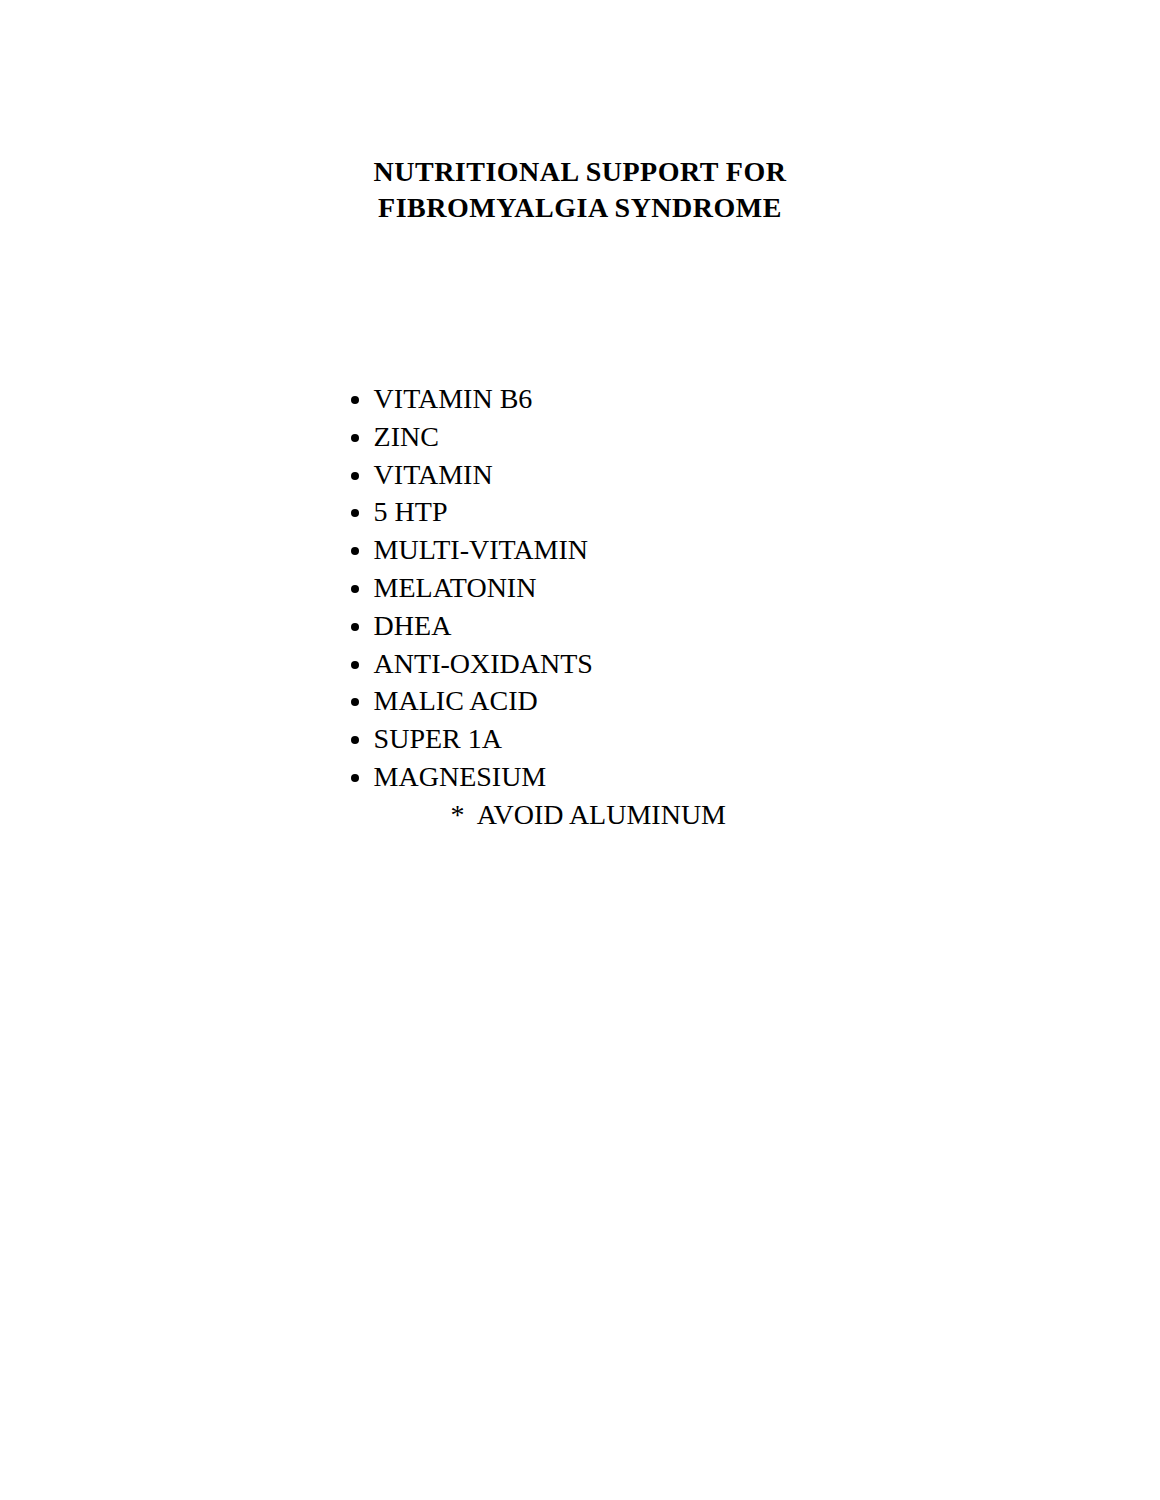NUTRITIONAL SUPPORT FOR
FIBROMYALGIA SYNDROME
VITAMIN B6
ZINC
VITAMIN
5 HTP
MULTI-VITAMIN
MELATONIN
DHEA
ANTI-OXIDANTS
MALIC ACID
SUPER 1A
MAGNESIUM
* AVOID ALUMINUM